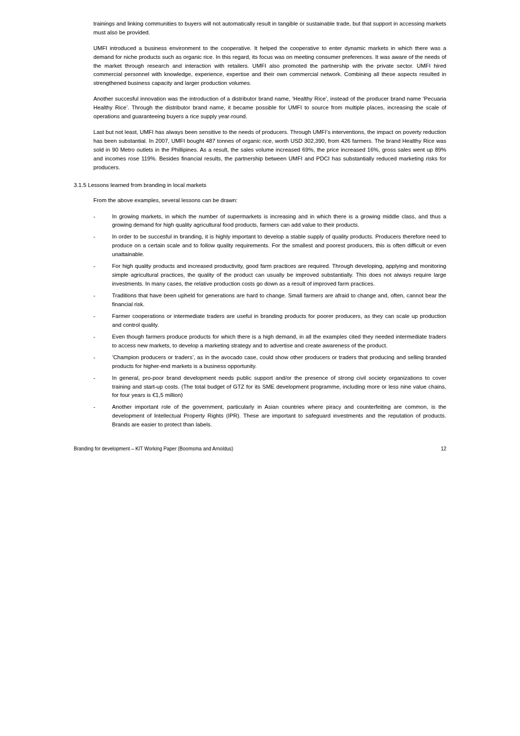trainings and linking communities to buyers will not automatically result in tangible or sustainable trade, but that support in accessing markets must also be provided.
UMFI introduced a business environment to the cooperative. It helped the cooperative to enter dynamic markets in which there was a demand for niche products such as organic rice. In this regard, its focus was on meeting consumer preferences. It was aware of the needs of the market through research and interaction with retailers. UMFI also promoted the partnership with the private sector. UMFI hired commercial personnel with knowledge, experience, expertise and their own commercial network. Combining all these aspects resulted in strengthened business capacity and larger production volumes.
Another succesful innovation was the introduction of a distributor brand name, ‘Healthy Rice’, instead of the producer brand name ‘Pecuaria Healthy Rice’. Through the distributor brand name, it became possible for UMFI to source from multiple places, increasing the scale of operations and guaranteeing buyers a rice supply year-round.
Last but not least, UMFI has always been sensitive to the needs of producers. Through UMFI’s interventions, the impact on poverty reduction has been substantial. In 2007, UMFI bought 487 tonnes of organic rice, worth USD 302,390, from 426 farmers. The brand Healthy Rice was sold in 90 Metro outlets in the Phillipines. As a result, the sales volume increased 69%, the price increased 16%, gross sales went up 89% and incomes rose 119%. Besides financial results, the partnership between UMFI and PDCI has substantially reduced marketing risks for producers.
3.1.5 Lessons learned from branding in local markets
From the above examples, several lessons can be drawn:
In growing markets, in which the number of supermarkets is increasing and in which there is a growing middle class, and thus a growing demand for high quality agricultural food products, farmers can add value to their products.
In order to be succesful in branding, it is highly important to develop a stable supply of quality products. Producers therefore need to produce on a certain scale and to follow quality requirements. For the smallest and poorest producers, this is often difficult or even unattainable.
For high quality products and increased productivity, good farm practices are required. Through developing, applying and monitoring simple agricultural practices, the quality of the product can usually be improved substantially. This does not always require large investments. In many cases, the relative production costs go down as a result of improved farm practices.
Traditions that have been upheld for generations are hard to change. Small farmers are afraid to change and, often, cannot bear the financial risk.
Farmer cooperations or intermediate traders are useful in branding products for poorer producers, as they can scale up production and control quality.
Even though farmers produce products for which there is a high demand, in all the examples cited they needed intermediate traders to access new markets, to develop a marketing strategy and to advertise and create awareness of the product.
‘Champion producers or traders’, as in the avocado case, could show other producers or traders that producing and selling branded products for higher-end markets is a business opportunity.
In general, pro-poor brand development needs public support and/or the presence of strong civil society organizations to cover training and start-up costs. (The total budget of GTZ for its SME development programme, including more or less nine value chains, for four years is €1,5 million)
Another important role of the government, particularly in Asian countries where piracy and counterfeiting are common, is the development of Intellectual Property Rights (IPR). These are important to safeguard investments and the reputation of products. Brands are easier to protect than labels.
Branding for development – KIT Working Paper (Boomsma and Arnoldus) 12